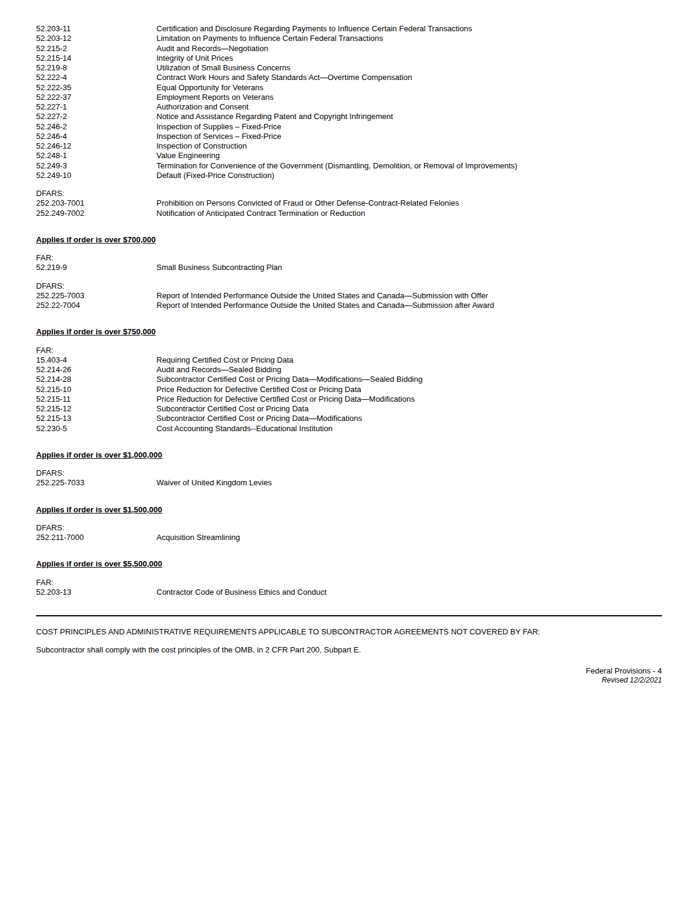| 52.203-11 | Certification and Disclosure Regarding Payments to Influence Certain Federal Transactions |
| 52.203-12 | Limitation on Payments to Influence Certain Federal Transactions |
| 52.215-2 | Audit and Records—Negotiation |
| 52.215-14 | Integrity of Unit Prices |
| 52.219-8 | Utilization of Small Business Concerns |
| 52.222-4 | Contract Work Hours and Safety Standards Act—Overtime Compensation |
| 52.222-35 | Equal Opportunity for Veterans |
| 52.222-37 | Employment Reports on Veterans |
| 52.227-1 | Authorization and Consent |
| 52.227-2 | Notice and Assistance Regarding Patent and Copyright Infringement |
| 52.246-2 | Inspection of Supplies – Fixed-Price |
| 52.246-4 | Inspection of Services – Fixed-Price |
| 52.246-12 | Inspection of Construction |
| 52.248-1 | Value Engineering |
| 52.249-3 | Termination for Convenience of the Government (Dismantling, Demolition, or Removal of Improvements) |
| 52.249-10 | Default (Fixed-Price Construction) |
DFARS:
| 252.203-7001 | Prohibition on Persons Convicted of Fraud or Other Defense-Contract-Related Felonies |
| 252.249-7002 | Notification of Anticipated Contract Termination or Reduction |
Applies if order is over $700,000
FAR:
| 52.219-9 | Small Business Subcontracting Plan |
DFARS:
| 252.225-7003 | Report of Intended Performance Outside the United States and Canada—Submission with Offer |
| 252.22-7004 | Report of Intended Performance Outside the United States and Canada—Submission after Award |
Applies if order is over $750,000
FAR:
| 15.403-4 | Requiring Certified Cost or Pricing Data |
| 52.214-26 | Audit and Records—Sealed Bidding |
| 52.214-28 | Subcontractor Certified Cost or Pricing Data—Modifications—Sealed Bidding |
| 52.215-10 | Price Reduction for Defective Certified Cost or Pricing Data |
| 52.215-11 | Price Reduction for Defective Certified Cost or Pricing Data—Modifications |
| 52.215-12 | Subcontractor Certified Cost or Pricing Data |
| 52.215-13 | Subcontractor Certified Cost or Pricing Data—Modifications |
| 52.230-5 | Cost Accounting Standards--Educational Institution |
Applies if order is over $1,000,000
DFARS:
| 252.225-7033 | Waiver of United Kingdom Levies |
Applies if order is over $1,500,000
DFARS:
| 252.211-7000 | Acquisition Streamlining |
Applies if order is over $5,500,000
FAR:
| 52.203-13 | Contractor Code of Business Ethics and Conduct |
COST PRINCIPLES AND ADMINISTRATIVE REQUIREMENTS APPLICABLE TO SUBCONTRACTOR AGREEMENTS NOT COVERED BY FAR:
Subcontractor shall comply with the cost principles of the OMB, in 2 CFR Part 200, Subpart E.
Federal Provisions - 4
Revised 12/2/2021